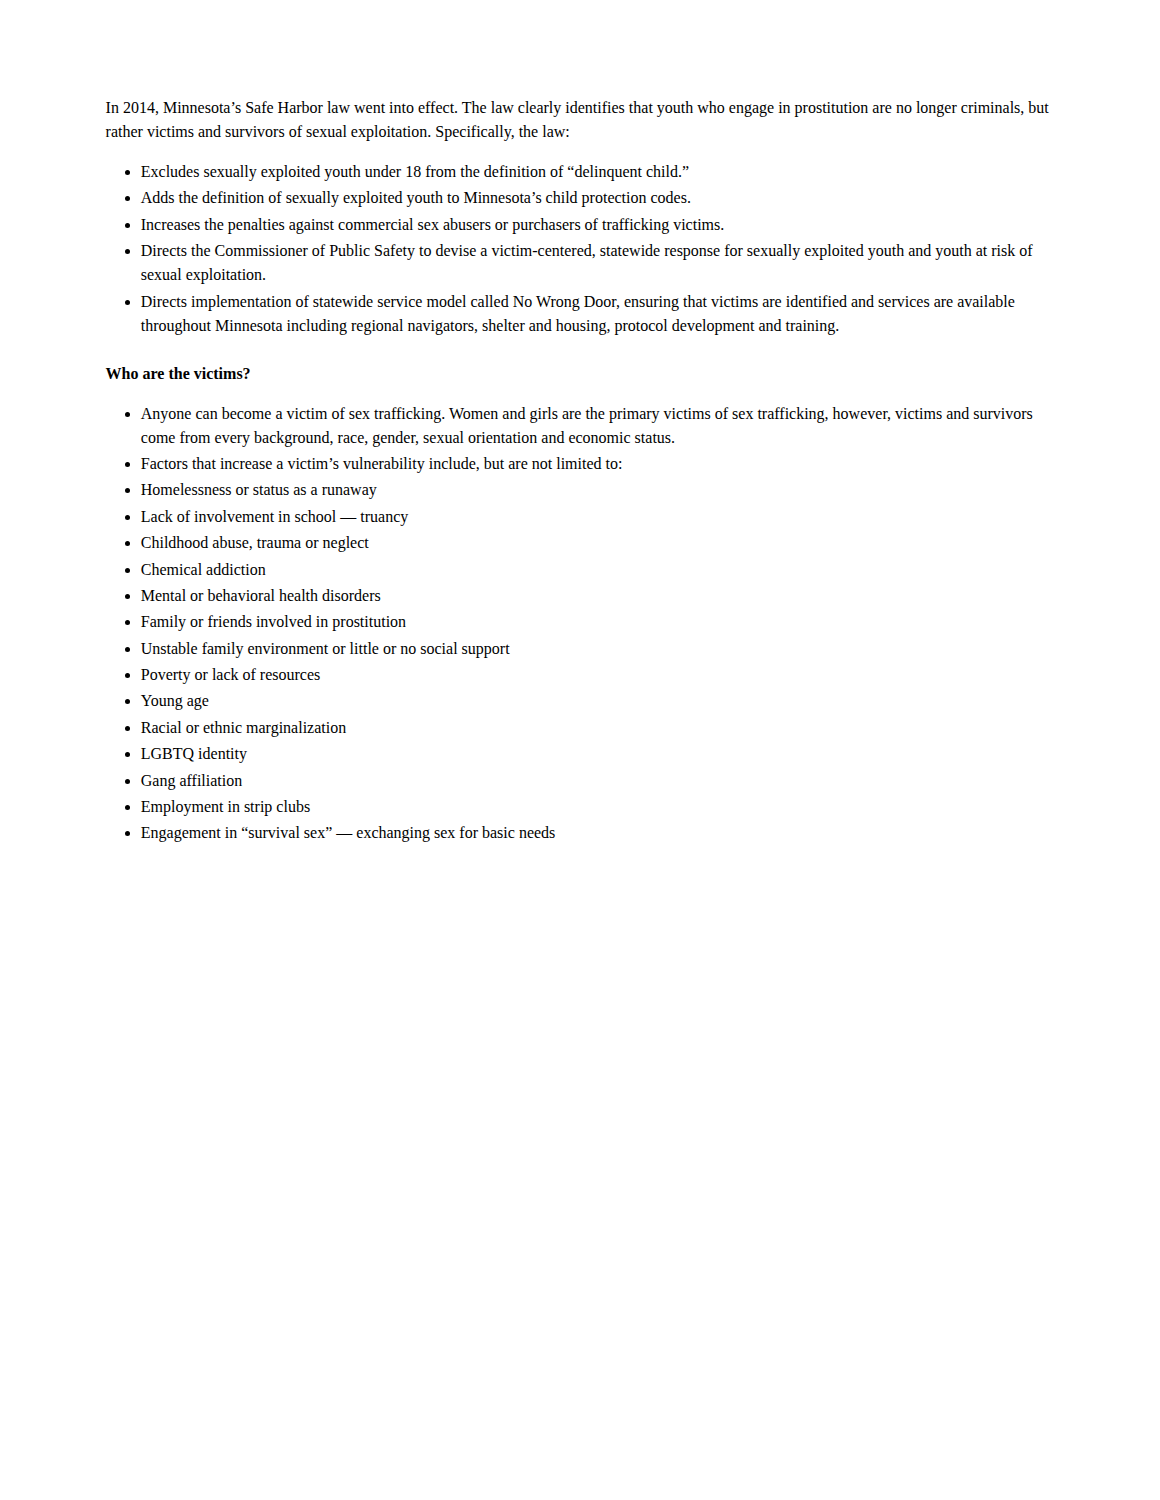In 2014, Minnesota’s Safe Harbor law went into effect. The law clearly identifies that youth who engage in prostitution are no longer criminals, but rather victims and survivors of sexual exploitation. Specifically, the law:
Excludes sexually exploited youth under 18 from the definition of “delinquent child.”
Adds the definition of sexually exploited youth to Minnesota’s child protection codes.
Increases the penalties against commercial sex abusers or purchasers of trafficking victims.
Directs the Commissioner of Public Safety to devise a victim-centered, statewide response for sexually exploited youth and youth at risk of sexual exploitation.
Directs implementation of statewide service model called No Wrong Door, ensuring that victims are identified and services are available throughout Minnesota including regional navigators, shelter and housing, protocol development and training.
Who are the victims?
Anyone can become a victim of sex trafficking. Women and girls are the primary victims of sex trafficking, however, victims and survivors come from every background, race, gender, sexual orientation and economic status.
Factors that increase a victim’s vulnerability include, but are not limited to:
Homelessness or status as a runaway
Lack of involvement in school — truancy
Childhood abuse, trauma or neglect
Chemical addiction
Mental or behavioral health disorders
Family or friends involved in prostitution
Unstable family environment or little or no social support
Poverty or lack of resources
Young age
Racial or ethnic marginalization
LGBTQ identity
Gang affiliation
Employment in strip clubs
Engagement in “survival sex” — exchanging sex for basic needs